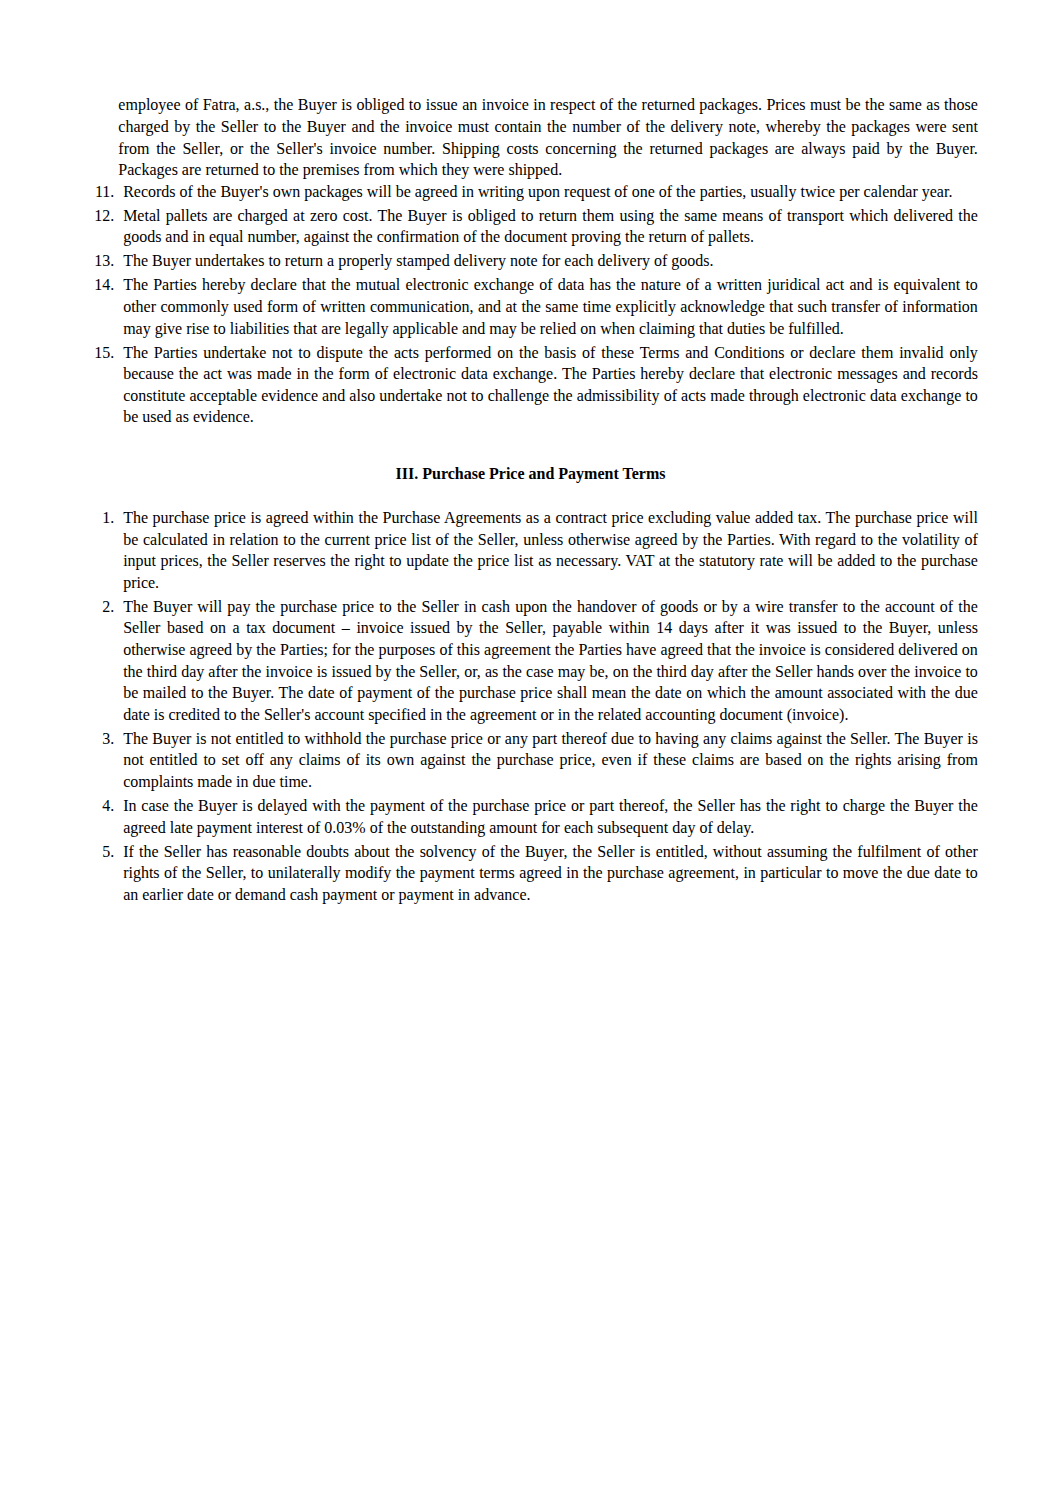employee of Fatra, a.s., the Buyer is obliged to issue an invoice in respect of the returned packages. Prices must be the same as those charged by the Seller to the Buyer and the invoice must contain the number of the delivery note, whereby the packages were sent from the Seller, or the Seller's invoice number. Shipping costs concerning the returned packages are always paid by the Buyer. Packages are returned to the premises from which they were shipped.
Records of the Buyer's own packages will be agreed in writing upon request of one of the parties, usually twice per calendar year.
Metal pallets are charged at zero cost. The Buyer is obliged to return them using the same means of transport which delivered the goods and in equal number, against the confirmation of the document proving the return of pallets.
The Buyer undertakes to return a properly stamped delivery note for each delivery of goods.
The Parties hereby declare that the mutual electronic exchange of data has the nature of a written juridical act and is equivalent to other commonly used form of written communication, and at the same time explicitly acknowledge that such transfer of information may give rise to liabilities that are legally applicable and may be relied on when claiming that duties be fulfilled.
The Parties undertake not to dispute the acts performed on the basis of these Terms and Conditions or declare them invalid only because the act was made in the form of electronic data exchange. The Parties hereby declare that electronic messages and records constitute acceptable evidence and also undertake not to challenge the admissibility of acts made through electronic data exchange to be used as evidence.
III. Purchase Price and Payment Terms
The purchase price is agreed within the Purchase Agreements as a contract price excluding value added tax. The purchase price will be calculated in relation to the current price list of the Seller, unless otherwise agreed by the Parties. With regard to the volatility of input prices, the Seller reserves the right to update the price list as necessary. VAT at the statutory rate will be added to the purchase price.
The Buyer will pay the purchase price to the Seller in cash upon the handover of goods or by a wire transfer to the account of the Seller based on a tax document – invoice issued by the Seller, payable within 14 days after it was issued to the Buyer, unless otherwise agreed by the Parties; for the purposes of this agreement the Parties have agreed that the invoice is considered delivered on the third day after the invoice is issued by the Seller, or, as the case may be, on the third day after the Seller hands over the invoice to be mailed to the Buyer. The date of payment of the purchase price shall mean the date on which the amount associated with the due date is credited to the Seller's account specified in the agreement or in the related accounting document (invoice).
The Buyer is not entitled to withhold the purchase price or any part thereof due to having any claims against the Seller. The Buyer is not entitled to set off any claims of its own against the purchase price, even if these claims are based on the rights arising from complaints made in due time.
In case the Buyer is delayed with the payment of the purchase price or part thereof, the Seller has the right to charge the Buyer the agreed late payment interest of 0.03% of the outstanding amount for each subsequent day of delay.
If the Seller has reasonable doubts about the solvency of the Buyer, the Seller is entitled, without assuming the fulfilment of other rights of the Seller, to unilaterally modify the payment terms agreed in the purchase agreement, in particular to move the due date to an earlier date or demand cash payment or payment in advance.